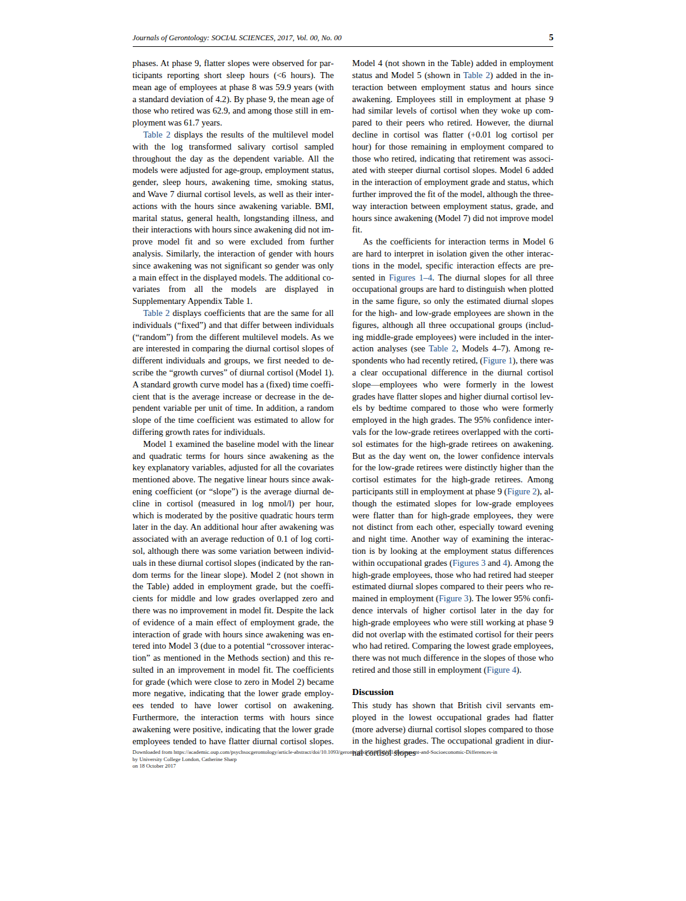Journals of Gerontology: SOCIAL SCIENCES, 2017, Vol. 00, No. 00
5
phases. At phase 9, flatter slopes were observed for participants reporting short sleep hours (<6 hours). The mean age of employees at phase 8 was 59.9 years (with a standard deviation of 4.2). By phase 9, the mean age of those who retired was 62.9, and among those still in employment was 61.7 years.
Table 2 displays the results of the multilevel model with the log transformed salivary cortisol sampled throughout the day as the dependent variable. All the models were adjusted for age-group, employment status, gender, sleep hours, awakening time, smoking status, and Wave 7 diurnal cortisol levels, as well as their interactions with the hours since awakening variable. BMI, marital status, general health, longstanding illness, and their interactions with hours since awakening did not improve model fit and so were excluded from further analysis. Similarly, the interaction of gender with hours since awakening was not significant so gender was only a main effect in the displayed models. The additional covariates from all the models are displayed in Supplementary Appendix Table 1.
Table 2 displays coefficients that are the same for all individuals (“fixed”) and that differ between individuals (“random”) from the different multilevel models. As we are interested in comparing the diurnal cortisol slopes of different individuals and groups, we first needed to describe the “growth curves” of diurnal cortisol (Model 1). A standard growth curve model has a (fixed) time coefficient that is the average increase or decrease in the dependent variable per unit of time. In addition, a random slope of the time coefficient was estimated to allow for differing growth rates for individuals.
Model 1 examined the baseline model with the linear and quadratic terms for hours since awakening as the key explanatory variables, adjusted for all the covariates mentioned above. The negative linear hours since awakening coefficient (or “slope”) is the average diurnal decline in cortisol (measured in log nmol/l) per hour, which is moderated by the positive quadratic hours term later in the day. An additional hour after awakening was associated with an average reduction of 0.1 of log cortisol, although there was some variation between individuals in these diurnal cortisol slopes (indicated by the random terms for the linear slope). Model 2 (not shown in the Table) added in employment grade, but the coefficients for middle and low grades overlapped zero and there was no improvement in model fit. Despite the lack of evidence of a main effect of employment grade, the interaction of grade with hours since awakening was entered into Model 3 (due to a potential “crossover interaction” as mentioned in the Methods section) and this resulted in an improvement in model fit. The coefficients for grade (which were close to zero in Model 2) became more negative, indicating that the lower grade employees tended to have lower cortisol on awakening. Furthermore, the interaction terms with hours since awakening were positive, indicating that the lower grade employees tended to have flatter diurnal cortisol slopes. Model 4 (not shown in the Table) added in employment status and Model 5 (shown in Table 2) added in the interaction between employment status and hours since awakening. Employees still in employment at phase 9 had similar levels of cortisol when they woke up compared to their peers who retired. However, the diurnal decline in cortisol was flatter (+0.01 log cortisol per hour) for those remaining in employment compared to those who retired, indicating that retirement was associated with steeper diurnal cortisol slopes. Model 6 added in the interaction of employment grade and status, which further improved the fit of the model, although the three-way interaction between employment status, grade, and hours since awakening (Model 7) did not improve model fit.
As the coefficients for interaction terms in Model 6 are hard to interpret in isolation given the other interactions in the model, specific interaction effects are presented in Figures 1–4. The diurnal slopes for all three occupational groups are hard to distinguish when plotted in the same figure, so only the estimated diurnal slopes for the high- and low-grade employees are shown in the figures, although all three occupational groups (including middle-grade employees) were included in the interaction analyses (see Table 2, Models 4–7). Among respondents who had recently retired, (Figure 1), there was a clear occupational difference in the diurnal cortisol slope—employees who were formerly in the lowest grades have flatter slopes and higher diurnal cortisol levels by bedtime compared to those who were formerly employed in the high grades. The 95% confidence intervals for the low-grade retirees overlapped with the cortisol estimates for the high-grade retirees on awakening. But as the day went on, the lower confidence intervals for the low-grade retirees were distinctly higher than the cortisol estimates for the high-grade retirees. Among participants still in employment at phase 9 (Figure 2), although the estimated slopes for low-grade employees were flatter than for high-grade employees, they were not distinct from each other, especially toward evening and night time. Another way of examining the interaction is by looking at the employment status differences within occupational grades (Figures 3 and 4). Among the high-grade employees, those who had retired had steeper estimated diurnal slopes compared to their peers who remained in employment (Figure 3). The lower 95% confidence intervals of higher cortisol later in the day for high-grade employees who were still working at phase 9 did not overlap with the estimated cortisol for their peers who had retired. Comparing the lowest grade employees, there was not much difference in the slopes of those who retired and those still in employment (Figure 4).
Discussion
This study has shown that British civil servants employed in the lowest occupational grades had flatter (more adverse) diurnal cortisol slopes compared to those in the highest grades. The occupational gradient in diurnal cortisol slopes
Downloaded from https://academic.oup.com/psychsocgerontology/article-abstract/doi/10.1093/geronb/gbx058/3798181/Retirement-and-Socioeconomic-Differences-in
by University College London, Catherine Sharp
on 18 October 2017